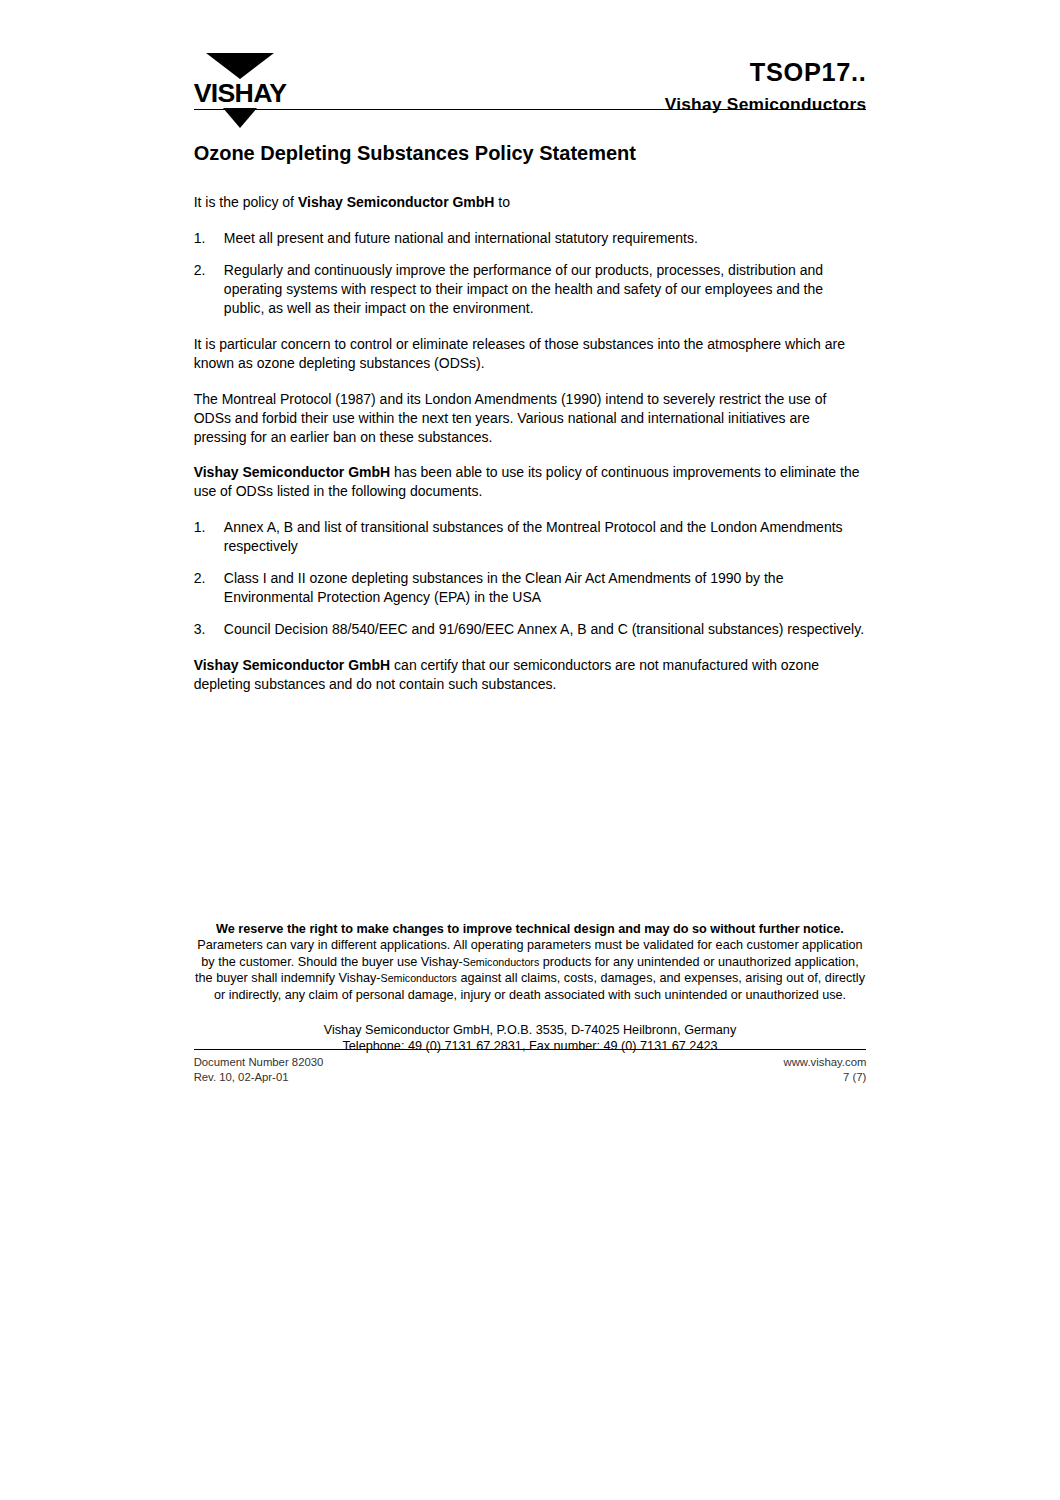VISHAY
TSOP17..
Vishay Semiconductors
Ozone Depleting Substances Policy Statement
It is the policy of Vishay Semiconductor GmbH to
1. Meet all present and future national and international statutory requirements.
2. Regularly and continuously improve the performance of our products, processes, distribution and operating systems with respect to their impact on the health and safety of our employees and the public, as well as their impact on the environment.
It is particular concern to control or eliminate releases of those substances into the atmosphere which are known as ozone depleting substances (ODSs).
The Montreal Protocol (1987) and its London Amendments (1990) intend to severely restrict the use of ODSs and forbid their use within the next ten years. Various national and international initiatives are pressing for an earlier ban on these substances.
Vishay Semiconductor GmbH has been able to use its policy of continuous improvements to eliminate the use of ODSs listed in the following documents.
1. Annex A, B and list of transitional substances of the Montreal Protocol and the London Amendments respectively
2. Class I and II ozone depleting substances in the Clean Air Act Amendments of 1990 by the Environmental Protection Agency (EPA) in the USA
3. Council Decision 88/540/EEC and 91/690/EEC Annex A, B and C (transitional substances) respectively.
Vishay Semiconductor GmbH can certify that our semiconductors are not manufactured with ozone depleting substances and do not contain such substances.
We reserve the right to make changes to improve technical design and may do so without further notice.
Parameters can vary in different applications. All operating parameters must be validated for each customer application by the customer. Should the buyer use Vishay-Semiconductors products for any unintended or unauthorized application, the buyer shall indemnify Vishay-Semiconductors against all claims, costs, damages, and expenses, arising out of, directly or indirectly, any claim of personal damage, injury or death associated with such unintended or unauthorized use.
Vishay Semiconductor GmbH, P.O.B. 3535, D-74025 Heilbronn, Germany
Telephone: 49 (0) 7131 67 2831, Fax number: 49 (0) 7131 67 2423
Document Number 82030 Rev. 10, 02-Apr-01
www.vishay.com 7 (7)